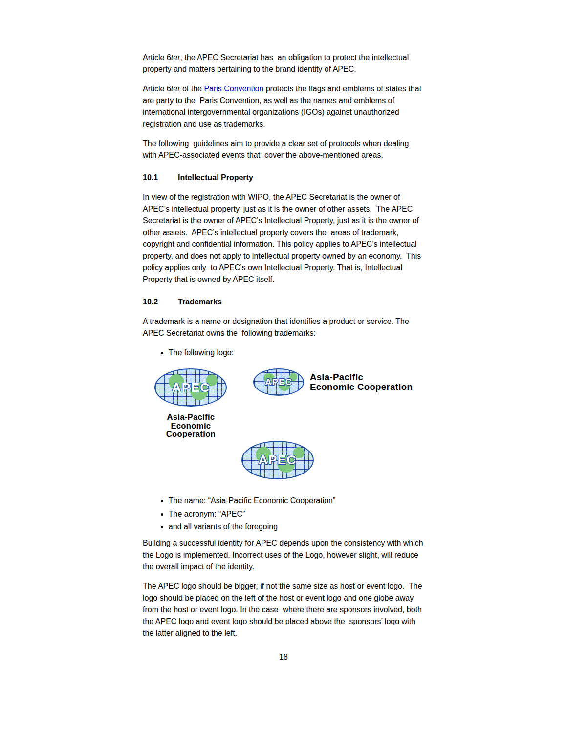Article 6ter, the APEC Secretariat has an obligation to protect the intellectual property and matters pertaining to the brand identity of APEC.
Article 6ter of the Paris Convention protects the flags and emblems of states that are party to the Paris Convention, as well as the names and emblems of international intergovernmental organizations (IGOs) against unauthorized registration and use as trademarks.
The following guidelines aim to provide a clear set of protocols when dealing with APEC-associated events that cover the above-mentioned areas.
10.1 Intellectual Property
In view of the registration with WIPO, the APEC Secretariat is the owner of APEC’s intellectual property, just as it is the owner of other assets. The APEC Secretariat is the owner of APEC’s Intellectual Property, just as it is the owner of other assets. APEC’s intellectual property covers the areas of trademark, copyright and confidential information. This policy applies to APEC’s intellectual property, and does not apply to intellectual property owned by an economy. This policy applies only to APEC’s own Intellectual Property. That is, Intellectual Property that is owned by APEC itself.
10.2 Trademarks
A trademark is a name or designation that identifies a product or service. The APEC Secretariat owns the following trademarks:
The following logo:
APEC
Asia-Pacific
Economic Cooperation
APEC
Asia-Pacific
Economic Cooperation
APEC
The name: “Asia-Pacific Economic Cooperation”
The acronym: “APEC”
and all variants of the foregoing
Building a successful identity for APEC depends upon the consistency with which the Logo is implemented. Incorrect uses of the Logo, however slight, will reduce the overall impact of the identity.
The APEC logo should be bigger, if not the same size as host or event logo. The logo should be placed on the left of the host or event logo and one globe away from the host or event logo. In the case where there are sponsors involved, both the APEC logo and event logo should be placed above the sponsors’ logo with the latter aligned to the left.
18